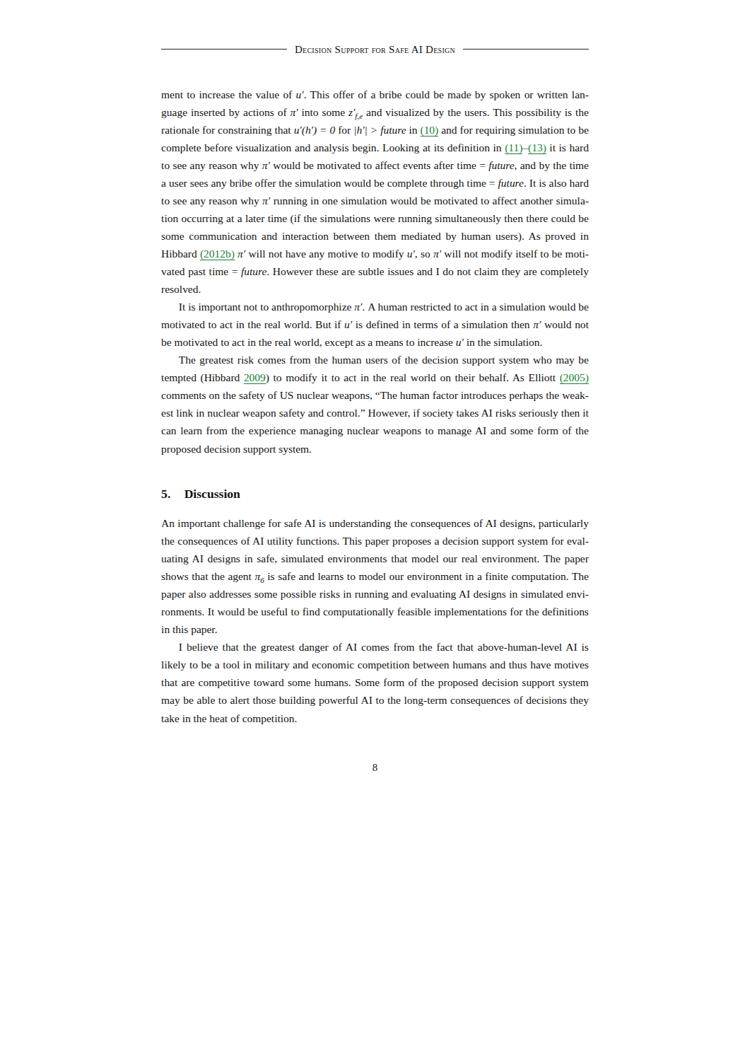Decision Support for Safe AI Design
ment to increase the value of u′. This offer of a bribe could be made by spoken or written language inserted by actions of π′ into some z′f,e and visualized by the users. This possibility is the rationale for constraining that u′(h′) = 0 for |h′| > future in (10) and for requiring simulation to be complete before visualization and analysis begin. Looking at its definition in (11)–(13) it is hard to see any reason why π′ would be motivated to affect events after time = future, and by the time a user sees any bribe offer the simulation would be complete through time = future. It is also hard to see any reason why π′ running in one simulation would be motivated to affect another simulation occurring at a later time (if the simulations were running simultaneously then there could be some communication and interaction between them mediated by human users). As proved in Hibbard (2012b) π′ will not have any motive to modify u′, so π′ will not modify itself to be motivated past time = future. However these are subtle issues and I do not claim they are completely resolved.
It is important not to anthropomorphize π′. A human restricted to act in a simulation would be motivated to act in the real world. But if u′ is defined in terms of a simulation then π′ would not be motivated to act in the real world, except as a means to increase u′ in the simulation.
The greatest risk comes from the human users of the decision support system who may be tempted (Hibbard 2009) to modify it to act in the real world on their behalf. As Elliott (2005) comments on the safety of US nuclear weapons, “The human factor introduces perhaps the weakest link in nuclear weapon safety and control.” However, if society takes AI risks seriously then it can learn from the experience managing nuclear weapons to manage AI and some form of the proposed decision support system.
5. Discussion
An important challenge for safe AI is understanding the consequences of AI designs, particularly the consequences of AI utility functions. This paper proposes a decision support system for evaluating AI designs in safe, simulated environments that model our real environment. The paper shows that the agent π6 is safe and learns to model our environment in a finite computation. The paper also addresses some possible risks in running and evaluating AI designs in simulated environments. It would be useful to find computationally feasible implementations for the definitions in this paper.
I believe that the greatest danger of AI comes from the fact that above-human-level AI is likely to be a tool in military and economic competition between humans and thus have motives that are competitive toward some humans. Some form of the proposed decision support system may be able to alert those building powerful AI to the long-term consequences of decisions they take in the heat of competition.
8